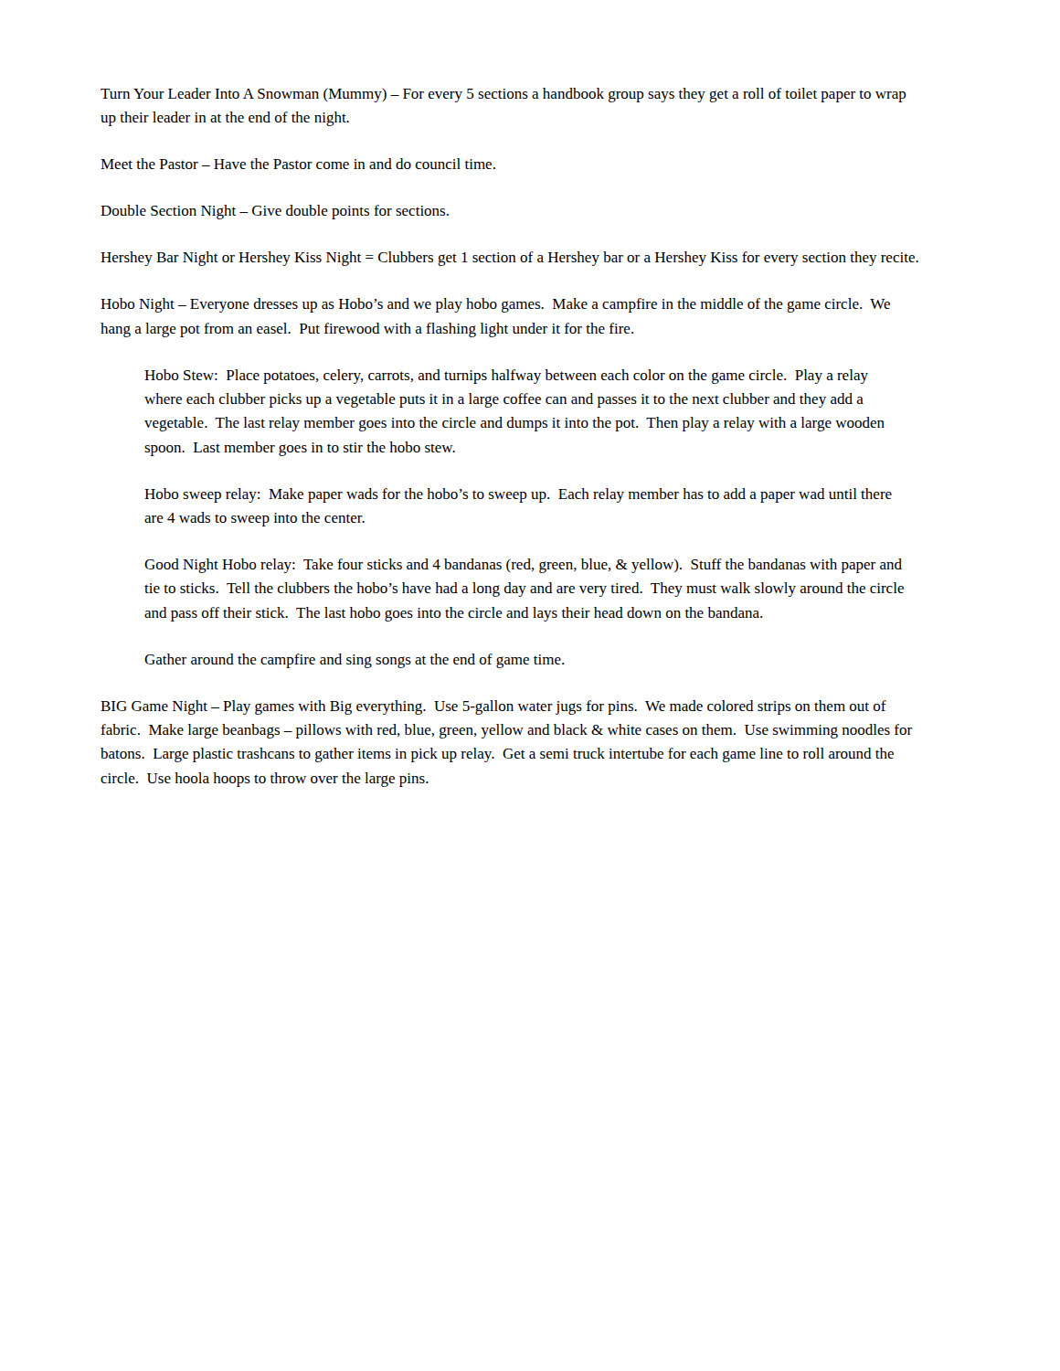Turn Your Leader Into A Snowman (Mummy) – For every 5 sections a handbook group says they get a roll of toilet paper to wrap up their leader in at the end of the night.
Meet the Pastor – Have the Pastor come in and do council time.
Double Section Night – Give double points for sections.
Hershey Bar Night or Hershey Kiss Night = Clubbers get 1 section of a Hershey bar or a Hershey Kiss for every section they recite.
Hobo Night – Everyone dresses up as Hobo’s and we play hobo games. Make a campfire in the middle of the game circle. We hang a large pot from an easel. Put firewood with a flashing light under it for the fire.
Hobo Stew: Place potatoes, celery, carrots, and turnips halfway between each color on the game circle. Play a relay where each clubber picks up a vegetable puts it in a large coffee can and passes it to the next clubber and they add a vegetable. The last relay member goes into the circle and dumps it into the pot. Then play a relay with a large wooden spoon. Last member goes in to stir the hobo stew.
Hobo sweep relay: Make paper wads for the hobo’s to sweep up. Each relay member has to add a paper wad until there are 4 wads to sweep into the center.
Good Night Hobo relay: Take four sticks and 4 bandanas (red, green, blue, & yellow). Stuff the bandanas with paper and tie to sticks. Tell the clubbers the hobo’s have had a long day and are very tired. They must walk slowly around the circle and pass off their stick. The last hobo goes into the circle and lays their head down on the bandana.
Gather around the campfire and sing songs at the end of game time.
BIG Game Night – Play games with Big everything. Use 5-gallon water jugs for pins. We made colored strips on them out of fabric. Make large beanbags – pillows with red, blue, green, yellow and black & white cases on them. Use swimming noodles for batons. Large plastic trashcans to gather items in pick up relay. Get a semi truck intertube for each game line to roll around the circle. Use hoola hoops to throw over the large pins.